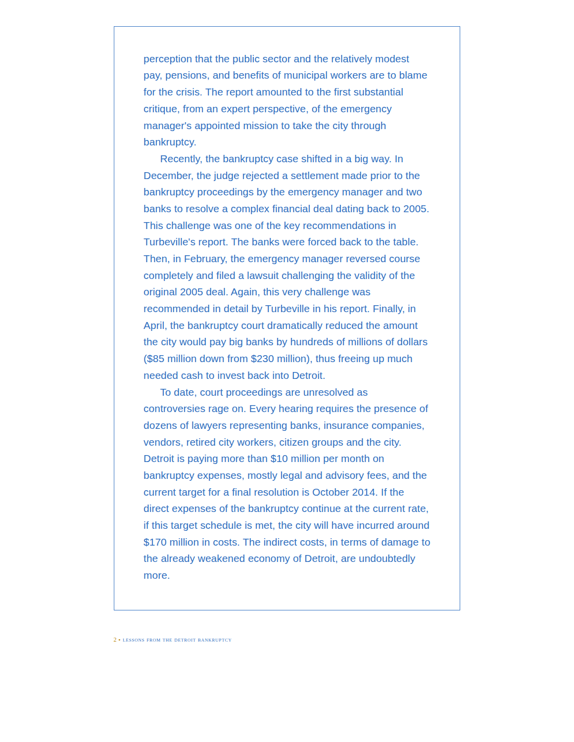perception that the public sector and the relatively modest pay, pensions, and benefits of municipal workers are to blame for the crisis. The report amounted to the first substantial critique, from an expert perspective, of the emergency manager's appointed mission to take the city through bankruptcy.
Recently, the bankruptcy case shifted in a big way. In December, the judge rejected a settlement made prior to the bankruptcy proceedings by the emergency manager and two banks to resolve a complex financial deal dating back to 2005. This challenge was one of the key recommendations in Turbeville's report. The banks were forced back to the table. Then, in February, the emergency manager reversed course completely and filed a lawsuit challenging the validity of the original 2005 deal. Again, this very challenge was recommended in detail by Turbeville in his report. Finally, in April, the bankruptcy court dramatically reduced the amount the city would pay big banks by hundreds of millions of dollars ($85 million down from $230 million), thus freeing up much needed cash to invest back into Detroit.
To date, court proceedings are unresolved as controversies rage on. Every hearing requires the presence of dozens of lawyers representing banks, insurance companies, vendors, retired city workers, citizen groups and the city. Detroit is paying more than $10 million per month on bankruptcy expenses, mostly legal and advisory fees, and the current target for a final resolution is October 2014. If the direct expenses of the bankruptcy continue at the current rate, if this target schedule is met, the city will have incurred around $170 million in costs. The indirect costs, in terms of damage to the already weakened economy of Detroit, are undoubtedly more.
2•Lessons from the Detroit Bankruptcy